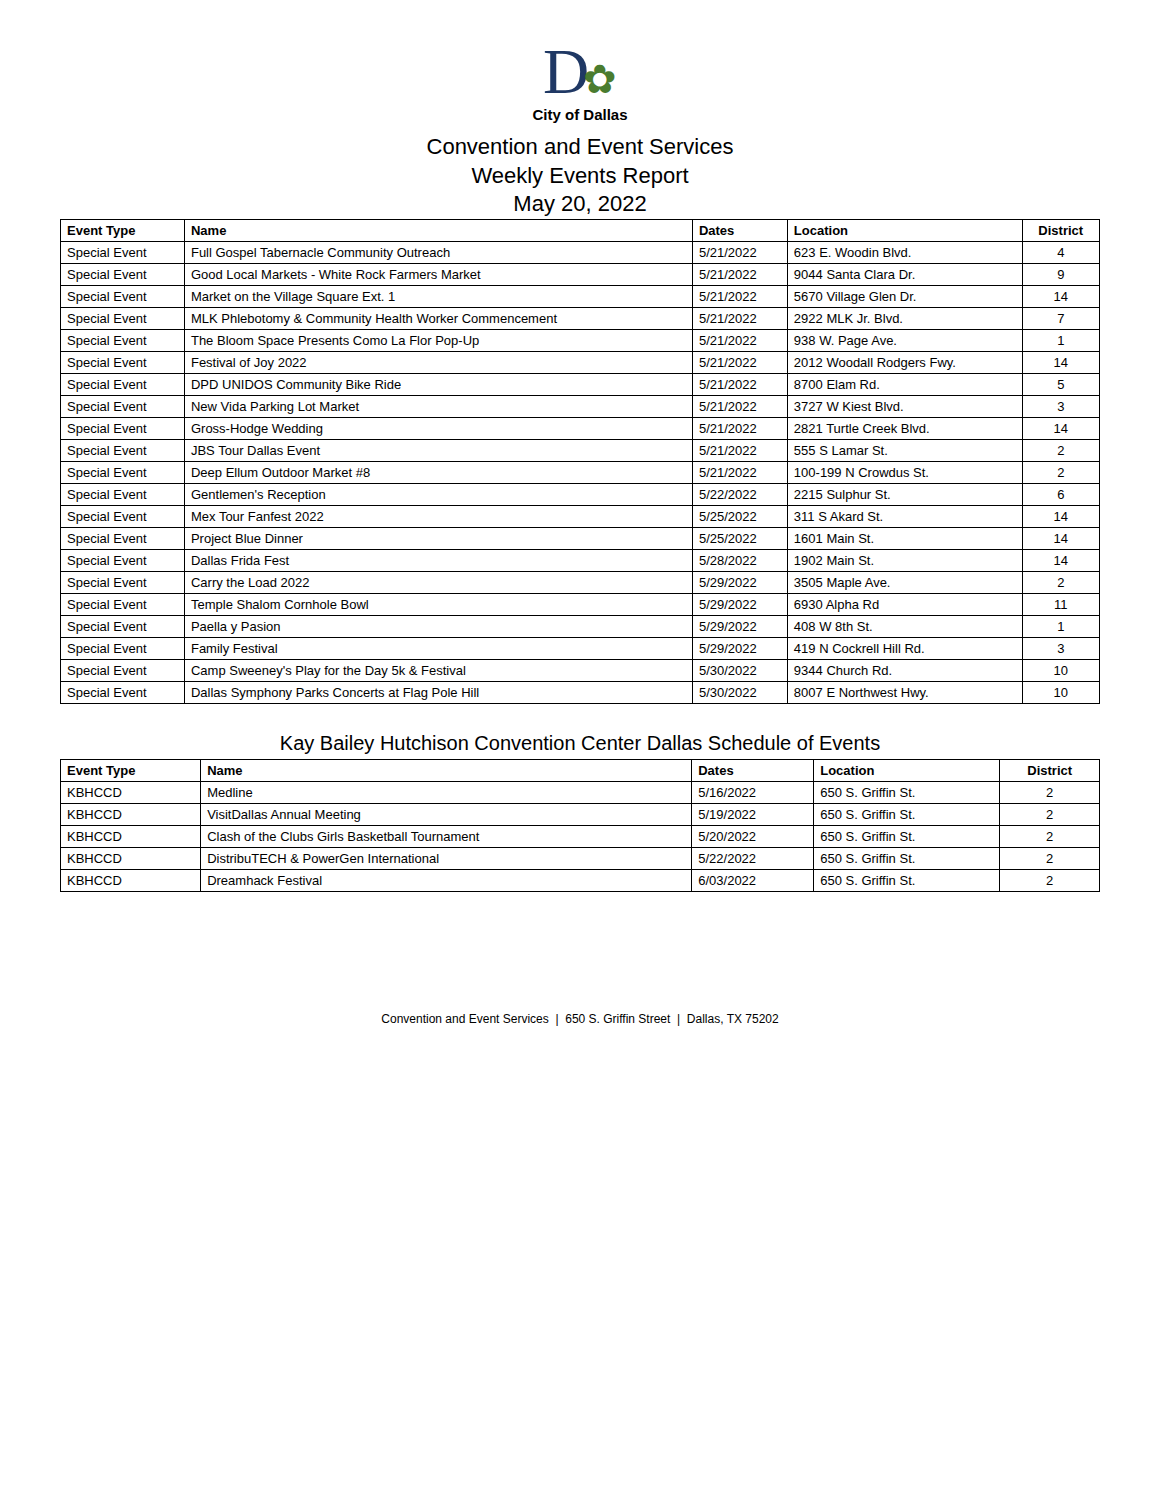D✿
City of Dallas
Convention and Event Services
Weekly Events Report
May 20, 2022
| Event Type | Name | Dates | Location | District |
| --- | --- | --- | --- | --- |
| Special Event | Full Gospel Tabernacle Community Outreach | 5/21/2022 | 623 E. Woodin Blvd. | 4 |
| Special Event | Good Local Markets - White Rock Farmers Market | 5/21/2022 | 9044 Santa Clara Dr. | 9 |
| Special Event | Market on the Village Square Ext. 1 | 5/21/2022 | 5670 Village Glen Dr. | 14 |
| Special Event | MLK Phlebotomy & Community Health Worker Commencement | 5/21/2022 | 2922 MLK Jr. Blvd. | 7 |
| Special Event | The Bloom Space Presents Como La Flor Pop-Up | 5/21/2022 | 938 W. Page Ave. | 1 |
| Special Event | Festival of Joy 2022 | 5/21/2022 | 2012 Woodall Rodgers Fwy. | 14 |
| Special Event | DPD UNIDOS Community Bike Ride | 5/21/2022 | 8700 Elam Rd. | 5 |
| Special Event | New Vida Parking Lot Market | 5/21/2022 | 3727 W Kiest Blvd. | 3 |
| Special Event | Gross-Hodge Wedding | 5/21/2022 | 2821 Turtle Creek Blvd. | 14 |
| Special Event | JBS Tour Dallas Event | 5/21/2022 | 555 S Lamar St. | 2 |
| Special Event | Deep Ellum Outdoor Market #8 | 5/21/2022 | 100-199 N Crowdus St. | 2 |
| Special Event | Gentlemen's Reception | 5/22/2022 | 2215 Sulphur St. | 6 |
| Special Event | Mex Tour Fanfest 2022 | 5/25/2022 | 311 S Akard St. | 14 |
| Special Event | Project Blue Dinner | 5/25/2022 | 1601 Main St. | 14 |
| Special Event | Dallas Frida Fest | 5/28/2022 | 1902 Main St. | 14 |
| Special Event | Carry the Load 2022 | 5/29/2022 | 3505 Maple Ave. | 2 |
| Special Event | Temple Shalom Cornhole Bowl | 5/29/2022 | 6930 Alpha Rd | 11 |
| Special Event | Paella y Pasion | 5/29/2022 | 408 W 8th St. | 1 |
| Special Event | Family Festival | 5/29/2022 | 419 N Cockrell Hill Rd. | 3 |
| Special Event | Camp Sweeney's Play for the Day 5k & Festival | 5/30/2022 | 9344 Church Rd. | 10 |
| Special Event | Dallas Symphony Parks Concerts at Flag Pole Hill | 5/30/2022 | 8007 E Northwest Hwy. | 10 |
Kay Bailey Hutchison Convention Center Dallas Schedule of Events
| Event Type | Name | Dates | Location | District |
| --- | --- | --- | --- | --- |
| KBHCCD | Medline | 5/16/2022 | 650 S. Griffin St. | 2 |
| KBHCCD | VisitDallas Annual Meeting | 5/19/2022 | 650 S. Griffin St. | 2 |
| KBHCCD | Clash of the Clubs Girls Basketball Tournament | 5/20/2022 | 650 S. Griffin St. | 2 |
| KBHCCD | DistribuTECH & PowerGen International | 5/22/2022 | 650 S. Griffin St. | 2 |
| KBHCCD | Dreamhack Festival | 6/03/2022 | 650 S. Griffin St. | 2 |
Convention and Event Services | 650 S. Griffin Street | Dallas, TX 75202